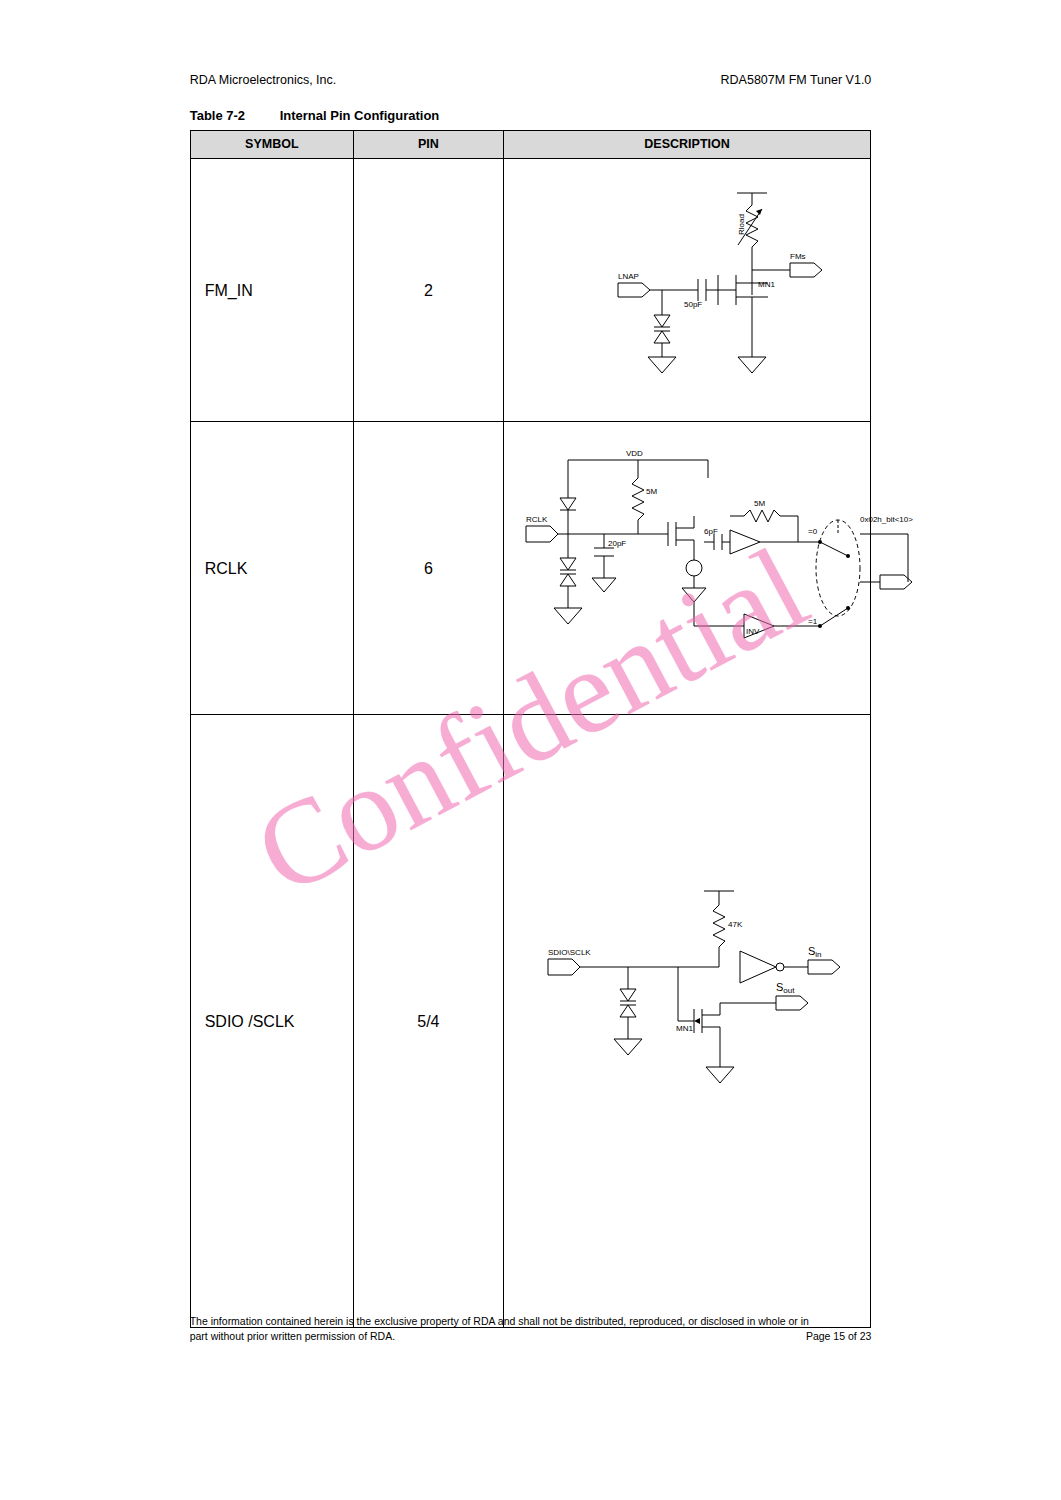RDA Microelectronics, Inc.
RDA5807M FM Tuner V1.0
Table 7-2 Internal Pin Configuration
| SYMBOL | PIN | DESCRIPTION |
| --- | --- | --- |
| FM_IN | 2 | Rload FMs LNAP 50pF MN1 |
| RCLK | 6 | VDD 5M RCLK 20pF 6pF 5M =0 =1 INV 0x02h_bit<10> |
| SDIO /SCLK | 5/4 | 47K SDIO\SCLK S in S out MN1 |
Confidential
The information contained herein is the exclusive property of RDA and shall not be distributed, reproduced, or disclosed in whole or in part without prior written permission of RDA. Page 15 of 23